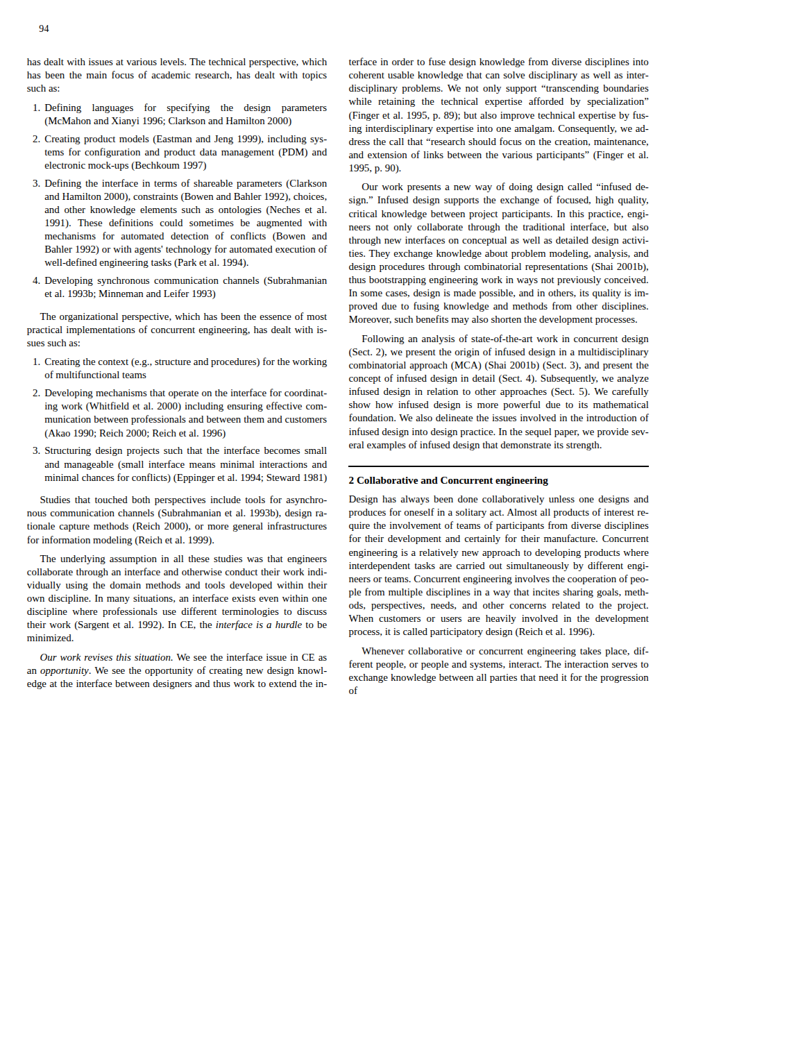94
has dealt with issues at various levels. The technical perspective, which has been the main focus of academic research, has dealt with topics such as:
Defining languages for specifying the design parameters (McMahon and Xianyi 1996; Clarkson and Hamilton 2000)
Creating product models (Eastman and Jeng 1999), including systems for configuration and product data management (PDM) and electronic mock-ups (Bechkoum 1997)
Defining the interface in terms of shareable parameters (Clarkson and Hamilton 2000), constraints (Bowen and Bahler 1992), choices, and other knowledge elements such as ontologies (Neches et al. 1991). These definitions could sometimes be augmented with mechanisms for automated detection of conflicts (Bowen and Bahler 1992) or with agents' technology for automated execution of well-defined engineering tasks (Park et al. 1994).
Developing synchronous communication channels (Subrahmanian et al. 1993b; Minneman and Leifer 1993)
The organizational perspective, which has been the essence of most practical implementations of concurrent engineering, has dealt with issues such as:
Creating the context (e.g., structure and procedures) for the working of multifunctional teams
Developing mechanisms that operate on the interface for coordinating work (Whitfield et al. 2000) including ensuring effective communication between professionals and between them and customers (Akao 1990; Reich 2000; Reich et al. 1996)
Structuring design projects such that the interface becomes small and manageable (small interface means minimal interactions and minimal chances for conflicts) (Eppinger et al. 1994; Steward 1981)
Studies that touched both perspectives include tools for asynchronous communication channels (Subrahmanian et al. 1993b), design rationale capture methods (Reich 2000), or more general infrastructures for information modeling (Reich et al. 1999).
The underlying assumption in all these studies was that engineers collaborate through an interface and otherwise conduct their work individually using the domain methods and tools developed within their own discipline. In many situations, an interface exists even within one discipline where professionals use different terminologies to discuss their work (Sargent et al. 1992). In CE, the interface is a hurdle to be minimized.
Our work revises this situation. We see the interface issue in CE as an opportunity. We see the opportunity of creating new design knowledge at the interface between designers and thus work to extend the interface in order to fuse design knowledge from diverse disciplines into coherent usable knowledge that can solve disciplinary as well as interdisciplinary problems. We not only support “transcending boundaries while retaining the technical expertise afforded by specialization” (Finger et al. 1995, p. 89); but also improve technical expertise by fusing interdisciplinary expertise into one amalgam. Consequently, we address the call that “research should focus on the creation, maintenance, and extension of links between the various participants” (Finger et al. 1995, p. 90).
Our work presents a new way of doing design called “infused design.” Infused design supports the exchange of focused, high quality, critical knowledge between project participants. In this practice, engineers not only collaborate through the traditional interface, but also through new interfaces on conceptual as well as detailed design activities. They exchange knowledge about problem modeling, analysis, and design procedures through combinatorial representations (Shai 2001b), thus bootstrapping engineering work in ways not previously conceived. In some cases, design is made possible, and in others, its quality is improved due to fusing knowledge and methods from other disciplines. Moreover, such benefits may also shorten the development processes.
Following an analysis of state-of-the-art work in concurrent design (Sect. 2), we present the origin of infused design in a multidisciplinary combinatorial approach (MCA) (Shai 2001b) (Sect. 3), and present the concept of infused design in detail (Sect. 4). Subsequently, we analyze infused design in relation to other approaches (Sect. 5). We carefully show how infused design is more powerful due to its mathematical foundation. We also delineate the issues involved in the introduction of infused design into design practice. In the sequel paper, we provide several examples of infused design that demonstrate its strength.
2 Collaborative and Concurrent engineering
Design has always been done collaboratively unless one designs and produces for oneself in a solitary act. Almost all products of interest require the involvement of teams of participants from diverse disciplines for their development and certainly for their manufacture. Concurrent engineering is a relatively new approach to developing products where interdependent tasks are carried out simultaneously by different engineers or teams. Concurrent engineering involves the cooperation of people from multiple disciplines in a way that incites sharing goals, methods, perspectives, needs, and other concerns related to the project. When customers or users are heavily involved in the development process, it is called participatory design (Reich et al. 1996).
Whenever collaborative or concurrent engineering takes place, different people, or people and systems, interact. The interaction serves to exchange knowledge between all parties that need it for the progression of